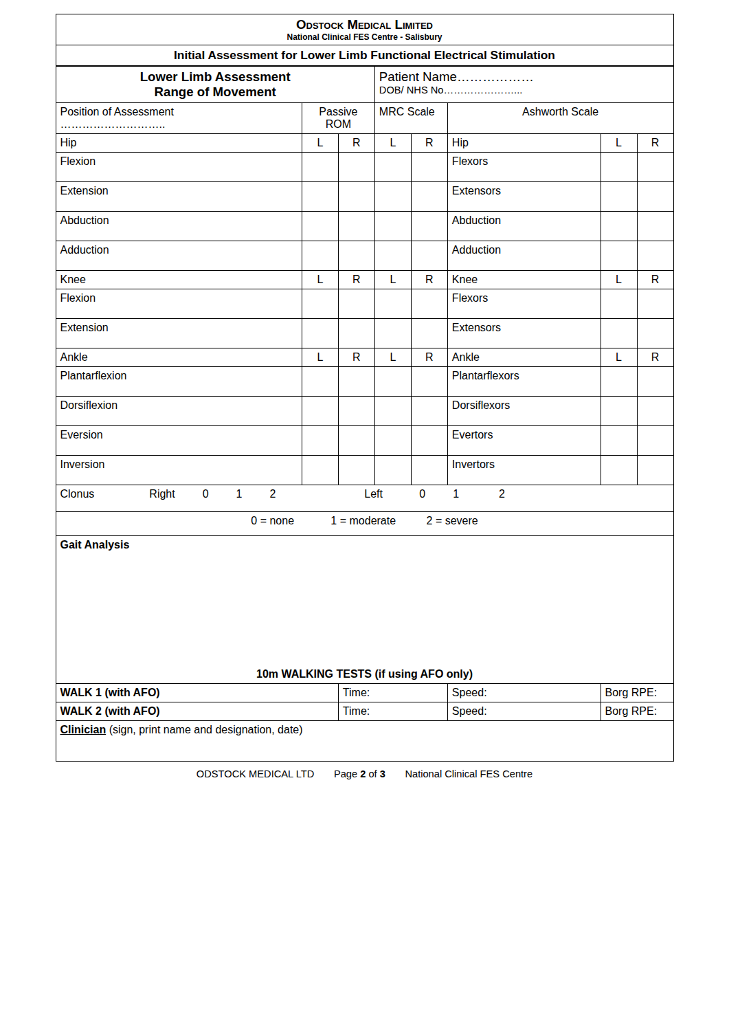| Odstock Medical Limited National Clinical FES Centre - Salisbury |
| Initial Assessment for Lower Limb Functional Electrical Stimulation |
| Lower Limb Assessment Range of Movement | Patient Name……………… DOB/ NHS No…………………... |
| Position of Assessment ……………………….. | Passive ROM | MRC Scale | Ashworth Scale |
| Hip | L | R | L | R | Hip | L | R |
| Flexion | | | | | Flexors | | |
| Extension | | | | | Extensors | | |
| Abduction | | | | | Abduction | | |
| Adduction | | | | | Adduction | | |
| Knee | L | R | L | R | Knee | L | R |
| Flexion | | | | | Flexors | | |
| Extension | | | | | Extensors | | |
| Ankle | L | R | L | R | Ankle | L | R |
| Plantarflexion | | | | | Plantarflexors | | |
| Dorsiflexion | | | | | Dorsiflexors | | |
| Eversion | | | | | Evertors | | |
| Inversion | | | | | Invertors | | |
| Clonus Right 0 1 2 Left 0 1 2 |
| 0 = none 1 = moderate 2 = severe |
| Gait Analysis 10m WALKING TESTS (if using AFO only) |
| WALK 1 (with AFO) | Time: | Speed: | Borg RPE: |
| WALK 2 (with AFO) | Time: | Speed: | Borg RPE: |
| Clinician (sign, print name and designation, date) |
ODSTOCK MEDICAL LTD Page 2 of 3 National Clinical FES Centre